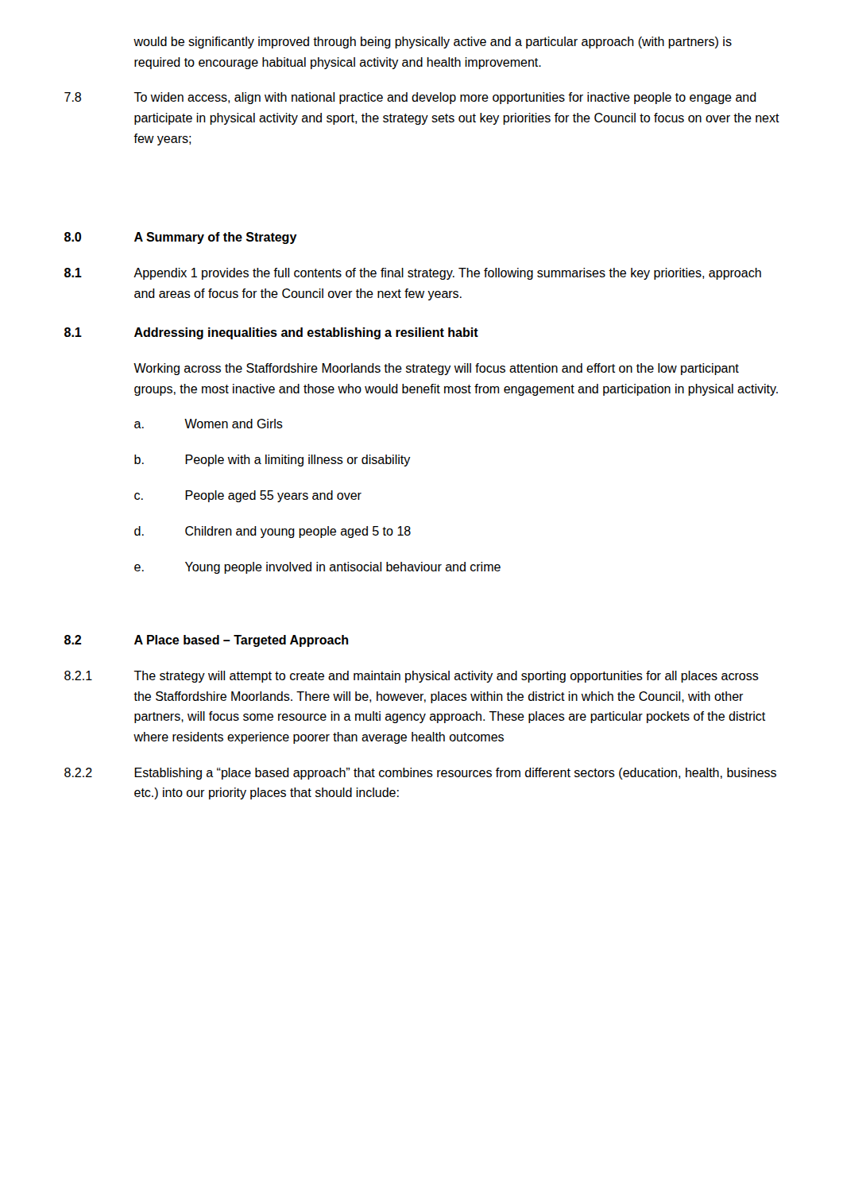would be significantly improved through being physically active and a particular approach (with partners) is required to encourage habitual physical activity and health improvement.
7.8
To widen access, align with national practice and develop more opportunities for inactive people to engage and participate in physical activity and sport, the strategy sets out key priorities for the Council to focus on over the next few years;
8.0 A Summary of the Strategy
8.1
Appendix 1 provides the full contents of the final strategy. The following summarises the key priorities, approach and areas of focus for the Council over the next few years.
8.1 Addressing inequalities and establishing a resilient habit
Working across the Staffordshire Moorlands the strategy will focus attention and effort on the low participant groups, the most inactive and those who would benefit most from engagement and participation in physical activity.
a.
Women and Girls
b.
People with a limiting illness or disability
c.
People aged 55 years and over
d.
Children and young people aged 5 to 18
e.
Young people involved in antisocial behaviour and crime
8.2 A Place based – Targeted Approach
8.2.1
The strategy will attempt to create and maintain physical activity and sporting opportunities for all places across the Staffordshire Moorlands. There will be, however, places within the district in which the Council, with other partners, will focus some resource in a multi agency approach. These places are particular pockets of the district where residents experience poorer than average health outcomes
8.2.2
Establishing a “place based approach” that combines resources from different sectors (education, health, business etc.) into our priority places that should include: